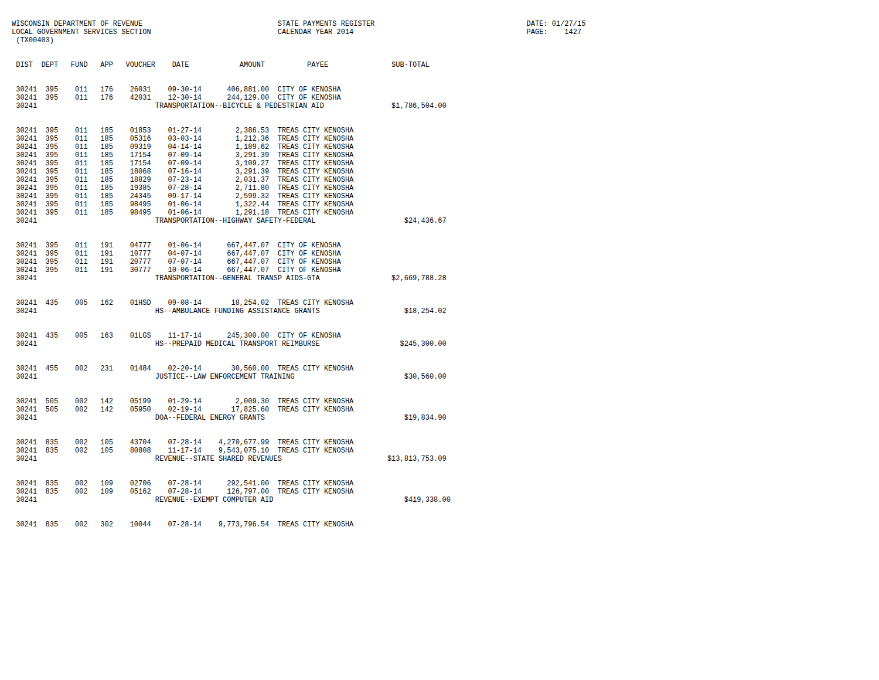WISCONSIN DEPARTMENT OF REVENUE STATE PAYMENTS REGISTER DATE: 01/27/15 LOCAL GOVERNMENT SERVICES SECTION CALENDAR YEAR 2014 PAGE: 1427 (TX00403) DIST DEPT FUND APP VOUCHER DATE AMOUNT PAYEE SUB-TOTAL 30241 395 011 176 26031 09-30-14 406,881.00 CITY OF KENOSHA 30241 395 011 176 42031 12-30-14 244,129.00 CITY OF KENOSHA 30241 TRANSPORTATION--BICYCLE & PEDESTRIAN AID $1,786,504.00 30241 395 011 185 01853 01-27-14 2,386.53 TREAS CITY KENOSHA 30241 395 011 185 05316 03-03-14 1,212.36 TREAS CITY KENOSHA 30241 395 011 185 09319 04-14-14 1,189.62 TREAS CITY KENOSHA 30241 395 011 185 17154 07-09-14 3,291.39 TREAS CITY KENOSHA 30241 395 011 185 17154 07-09-14 3,109.27 TREAS CITY KENOSHA 30241 395 011 185 18068 07-16-14 3,291.39 TREAS CITY KENOSHA 30241 395 011 185 18829 07-23-14 2,031.37 TREAS CITY KENOSHA 30241 395 011 185 19385 07-28-14 2,711.80 TREAS CITY KENOSHA 30241 395 011 185 24345 09-17-14 2,599.32 TREAS CITY KENOSHA 30241 395 011 185 98495 01-06-14 1,322.44 TREAS CITY KENOSHA 30241 395 011 185 98495 01-06-14 1,291.18 TREAS CITY KENOSHA 30241 TRANSPORTATION--HIGHWAY SAFETY-FEDERAL $24,436.67 30241 395 011 191 04777 01-06-14 667,447.07 CITY OF KENOSHA 30241 395 011 191 10777 04-07-14 667,447.07 CITY OF KENOSHA 30241 395 011 191 20777 07-07-14 667,447.07 CITY OF KENOSHA 30241 395 011 191 30777 10-06-14 667,447.07 CITY OF KENOSHA 30241 TRANSPORTATION--GENERAL TRANSP AIDS-GTA $2,669,788.28 30241 435 005 162 01HSD 09-08-14 18,254.02 TREAS CITY KENOSHA 30241 HS--AMBULANCE FUNDING ASSISTANCE GRANTS $18,254.02 30241 435 005 163 01LGS 11-17-14 245,300.00 CITY OF KENOSHA 30241 HS--PREPAID MEDICAL TRANSPORT REIMBURSE $245,300.00 30241 455 002 231 01484 02-20-14 30,560.00 TREAS CITY KENOSHA 30241 JUSTICE--LAW ENFORCEMENT TRAINING $30,560.00 30241 505 002 142 05199 01-29-14 2,009.30 TREAS CITY KENOSHA 30241 505 002 142 05950 02-19-14 17,825.60 TREAS CITY KENOSHA 30241 DOA--FEDERAL ENERGY GRANTS $19,834.90 30241 835 002 105 43704 07-28-14 4,270,677.99 TREAS CITY KENOSHA 30241 835 002 105 80808 11-17-14 9,543,075.10 TREAS CITY KENOSHA 30241 REVENUE--STATE SHARED REVENUES $13,813,753.09 30241 835 002 109 02706 07-28-14 292,541.00 TREAS CITY KENOSHA 30241 835 002 109 05162 07-28-14 126,797.00 TREAS CITY KENOSHA 30241 REVENUE--EXEMPT COMPUTER AID $419,338.00 30241 835 002 302 10044 07-28-14 9,773,796.54 TREAS CITY KENOSHA